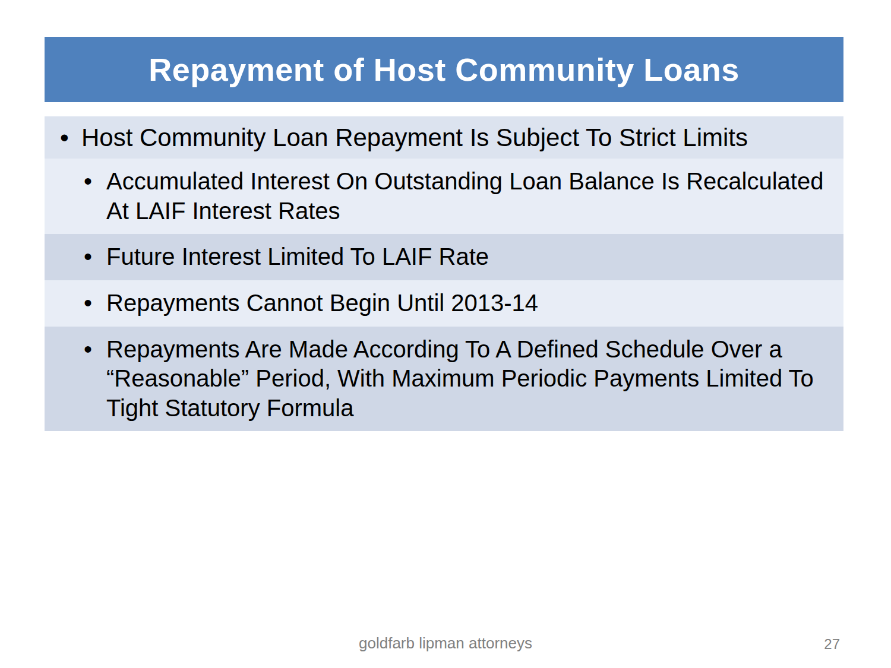Repayment of Host Community Loans
Host Community Loan Repayment Is Subject To Strict Limits
Accumulated Interest On Outstanding Loan Balance Is Recalculated At LAIF Interest Rates
Future Interest Limited To LAIF Rate
Repayments Cannot Begin Until 2013-14
Repayments Are Made According To A Defined Schedule Over a “Reasonable” Period, With Maximum Periodic Payments Limited To Tight Statutory Formula
goldfarb lipman attorneys
27